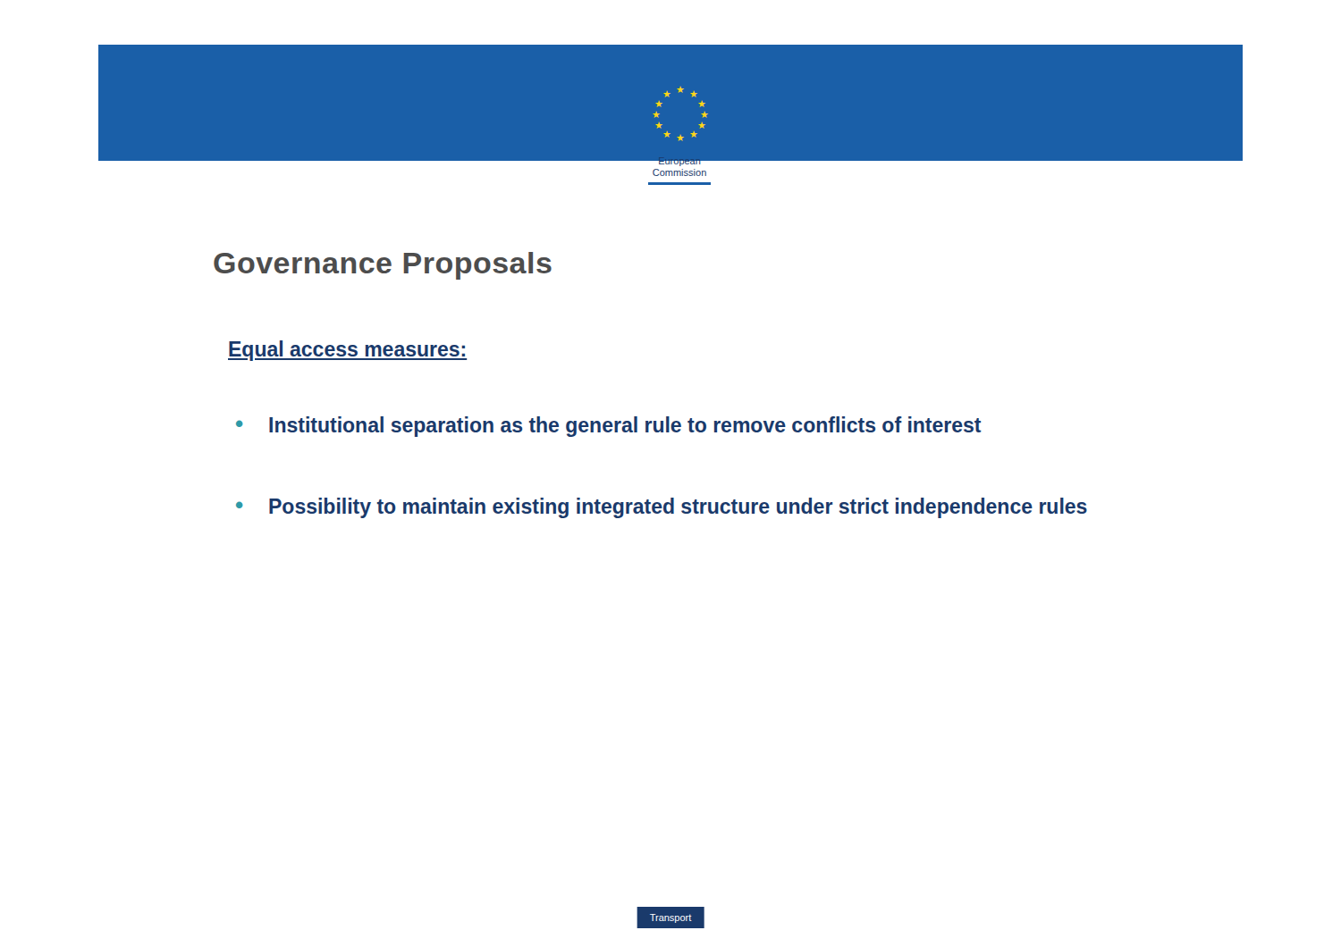★ ★ ★ ★ ★ ★ ★ ★ ★ ★ ★ ★
European
Commission
Governance Proposals
Equal access measures:
Institutional separation as the general rule to remove conflicts of interest
Possibility to maintain existing integrated structure under strict independence rules
Transport